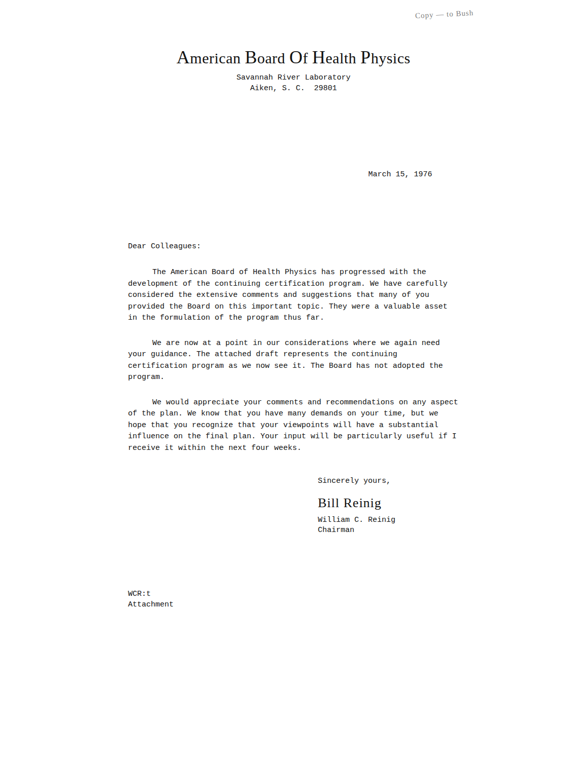Copy — to Bush
American Board Of Health Physics
Savannah River Laboratory
Aiken, S. C. 29801
March 15, 1976
Dear Colleagues:
The American Board of Health Physics has progressed with the development of the continuing certification program. We have carefully considered the extensive comments and suggestions that many of you provided the Board on this important topic. They were a valuable asset in the formulation of the program thus far.
We are now at a point in our considerations where we again need your guidance. The attached draft represents the continuing certification program as we now see it. The Board has not adopted the program.
We would appreciate your comments and recommendations on any aspect of the plan. We know that you have many demands on your time, but we hope that you recognize that your viewpoints will have a substantial influence on the final plan. Your input will be particularly useful if I receive it within the next four weeks.
Sincerely yours,
Bill Reinig
William C. Reinig
Chairman
WCR:t
Attachment